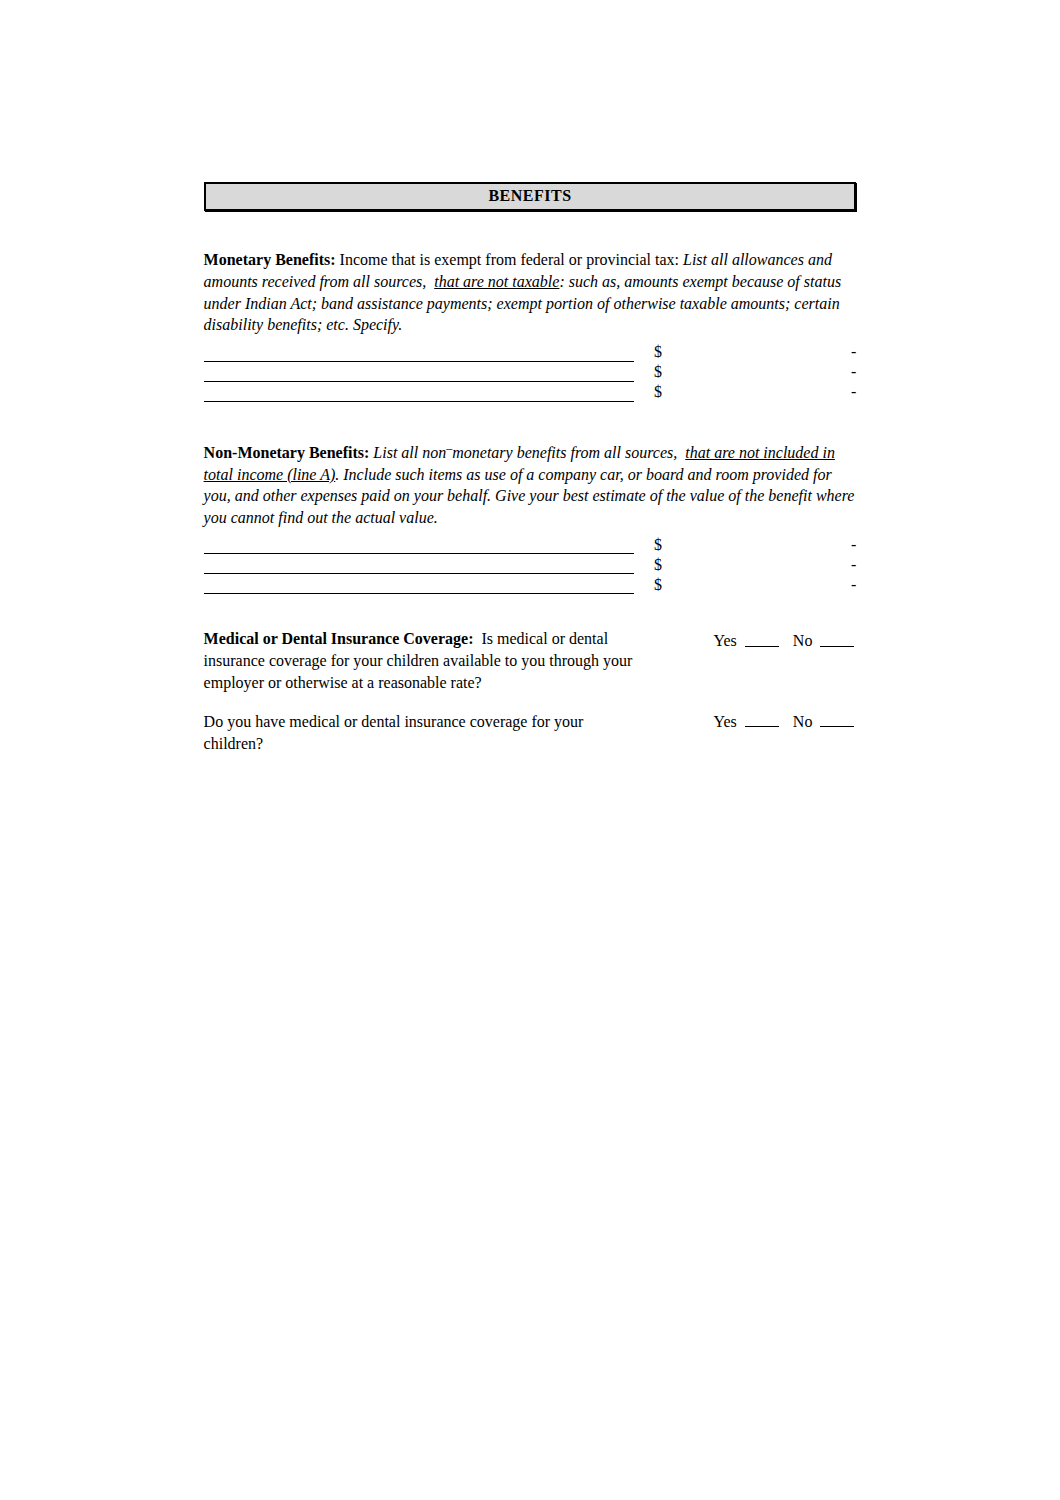BENEFITS
Monetary Benefits: Income that is exempt from federal or provincial tax: List all allowances and amounts received from all sources, that are not taxable: such as, amounts exempt because of status under Indian Act; band assistance payments; exempt portion of otherwise taxable amounts; certain disability benefits; etc. Specify.
| | | $ | - |
| | | $ | - |
| | | $ | - |
Non-Monetary Benefits: List all non–monetary benefits from all sources, that are not included in total income (line A). Include such items as use of a company car, or board and room provided for you, and other expenses paid on your behalf. Give your best estimate of the value of the benefit where you cannot find out the actual value.
| | | $ | - |
| | | $ | - |
| | | $ | - |
Medical or Dental Insurance Coverage: Is medical or dental insurance coverage for your children available to you through your employer or otherwise at a reasonable rate?
Yes No
Do you have medical or dental insurance coverage for your children?
Yes No